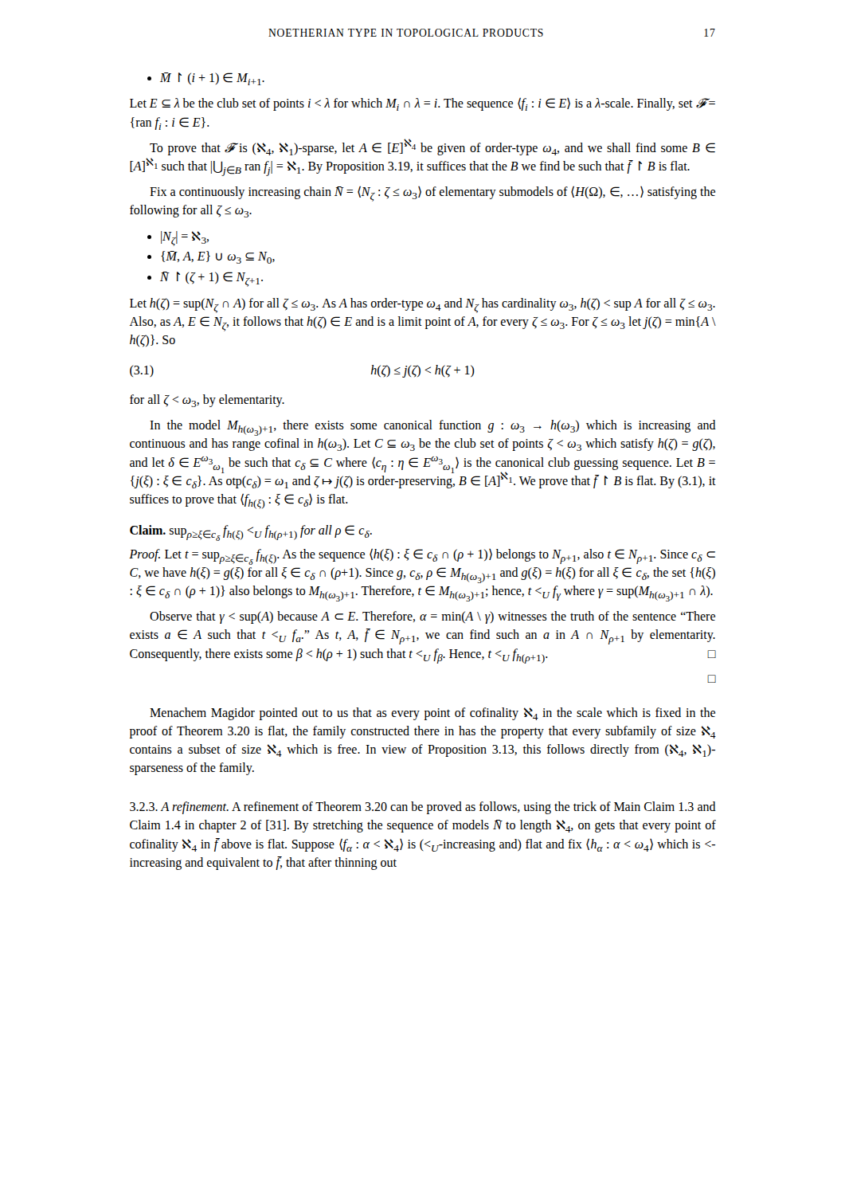NOETHERIAN TYPE IN TOPOLOGICAL PRODUCTS 17
M̄ ↾ (i + 1) ∈ Mi+1.
Let E ⊆ λ be the club set of points i < λ for which Mi ∩ λ = i. The sequence ⟨fi : i ∈ E⟩ is a λ-scale. Finally, set 𝓕 = {ran fi : i ∈ E}.
To prove that 𝓕 is (ℵ4, ℵ1)-sparse, let A ∈ [E]ℵ4 be given of order-type ω4, and we shall find some B ∈ [A]ℵ1 such that |⋃j∈B ran fj| = ℵ1. By Proposition 3.19, it suffices that the B we find be such that f̄ ↾ B is flat.
Fix a continuously increasing chain N̄ = ⟨Nζ : ζ ≤ ω3⟩ of elementary submodels of ⟨H(Ω), ∈, …⟩ satisfying the following for all ζ ≤ ω3.
|Nζ| = ℵ3,
{M̄, A, E} ∪ ω3 ⊆ N0,
N̄ ↾ (ζ + 1) ∈ Nζ+1.
Let h(ζ) = sup(Nζ ∩ A) for all ζ ≤ ω3. As A has order-type ω4 and Nζ has cardinality ω3, h(ζ) < sup A for all ζ ≤ ω3. Also, as A, E ∈ Nζ, it follows that h(ζ) ∈ E and is a limit point of A, for every ζ ≤ ω3. For ζ ≤ ω3 let j(ζ) = min{A \ h(ζ)}. So
(3.1) h(ζ) ≤ j(ζ) < h(ζ + 1)
for all ζ < ω3, by elementarity.
In the model Mh(ω3)+1, there exists some canonical function g : ω3 → h(ω3) which is increasing and continuous and has range cofinal in h(ω3). Let C ⊆ ω3 be the club set of points ζ < ω3 which satisfy h(ζ) = g(ζ), and let δ ∈ Eω3ω1 be such that cδ ⊆ C where ⟨cη : η ∈ Eω3ω1⟩ is the canonical club guessing sequence. Let B = {j(ξ) : ξ ∈ cδ}. As otp(cδ) = ω1 and ζ ↦ j(ζ) is order-preserving, B ∈ [A]ℵ1. We prove that f̄ ↾ B is flat. By (3.1), it suffices to prove that ⟨fh(ξ) : ξ ∈ cδ⟩ is flat.
Claim. supρ≥ξ∈cδ fh(ξ) <U fh(ρ+1) for all ρ ∈ cδ.
Proof. Let t = supρ≥ξ∈cδ fh(ξ). As the sequence ⟨h(ξ) : ξ ∈ cδ ∩ (ρ + 1)⟩ belongs to Nρ+1, also t ∈ Nρ+1. Since cδ ⊂ C, we have h(ξ) = g(ξ) for all ξ ∈ cδ ∩ (ρ+1). Since g, cδ, ρ ∈ Mh(ω3)+1 and g(ξ) = h(ξ) for all ξ ∈ cδ, the set {h(ξ) : ξ ∈ cδ ∩ (ρ + 1)} also belongs to Mh(ω3)+1. Therefore, t ∈ Mh(ω3)+1; hence, t <U fγ where γ = sup(Mh(ω3)+1 ∩ λ).
Observe that γ < sup(A) because A ⊂ E. Therefore, α = min(A \ γ) witnesses the truth of the sentence “There exists a ∈ A such that t <U fa.” As t, A, f̄ ∈ Nρ+1, we can find such an a in A ∩ Nρ+1 by elementarity. Consequently, there exists some β < h(ρ + 1) such that t <U fβ. Hence, t <U fh(ρ+1). □
□
Menachem Magidor pointed out to us that as every point of cofinality ℵ4 in the scale which is fixed in the proof of Theorem 3.20 is flat, the family constructed there in has the property that every subfamily of size ℵ4 contains a subset of size ℵ4 which is free. In view of Proposition 3.13, this follows directly from (ℵ4, ℵ1)-sparseness of the family.
3.2.3. A refinement. A refinement of Theorem 3.20 can be proved as follows, using the trick of Main Claim 1.3 and Claim 1.4 in chapter 2 of [31]. By stretching the sequence of models N̄ to length ℵ4, on gets that every point of cofinality ℵ4 in f̄ above is flat. Suppose ⟨fα : α < ℵ4⟩ is (<U-increasing and) flat and fix ⟨hα : α < ω4⟩ which is <-increasing and equivalent to f̄, that after thinning out